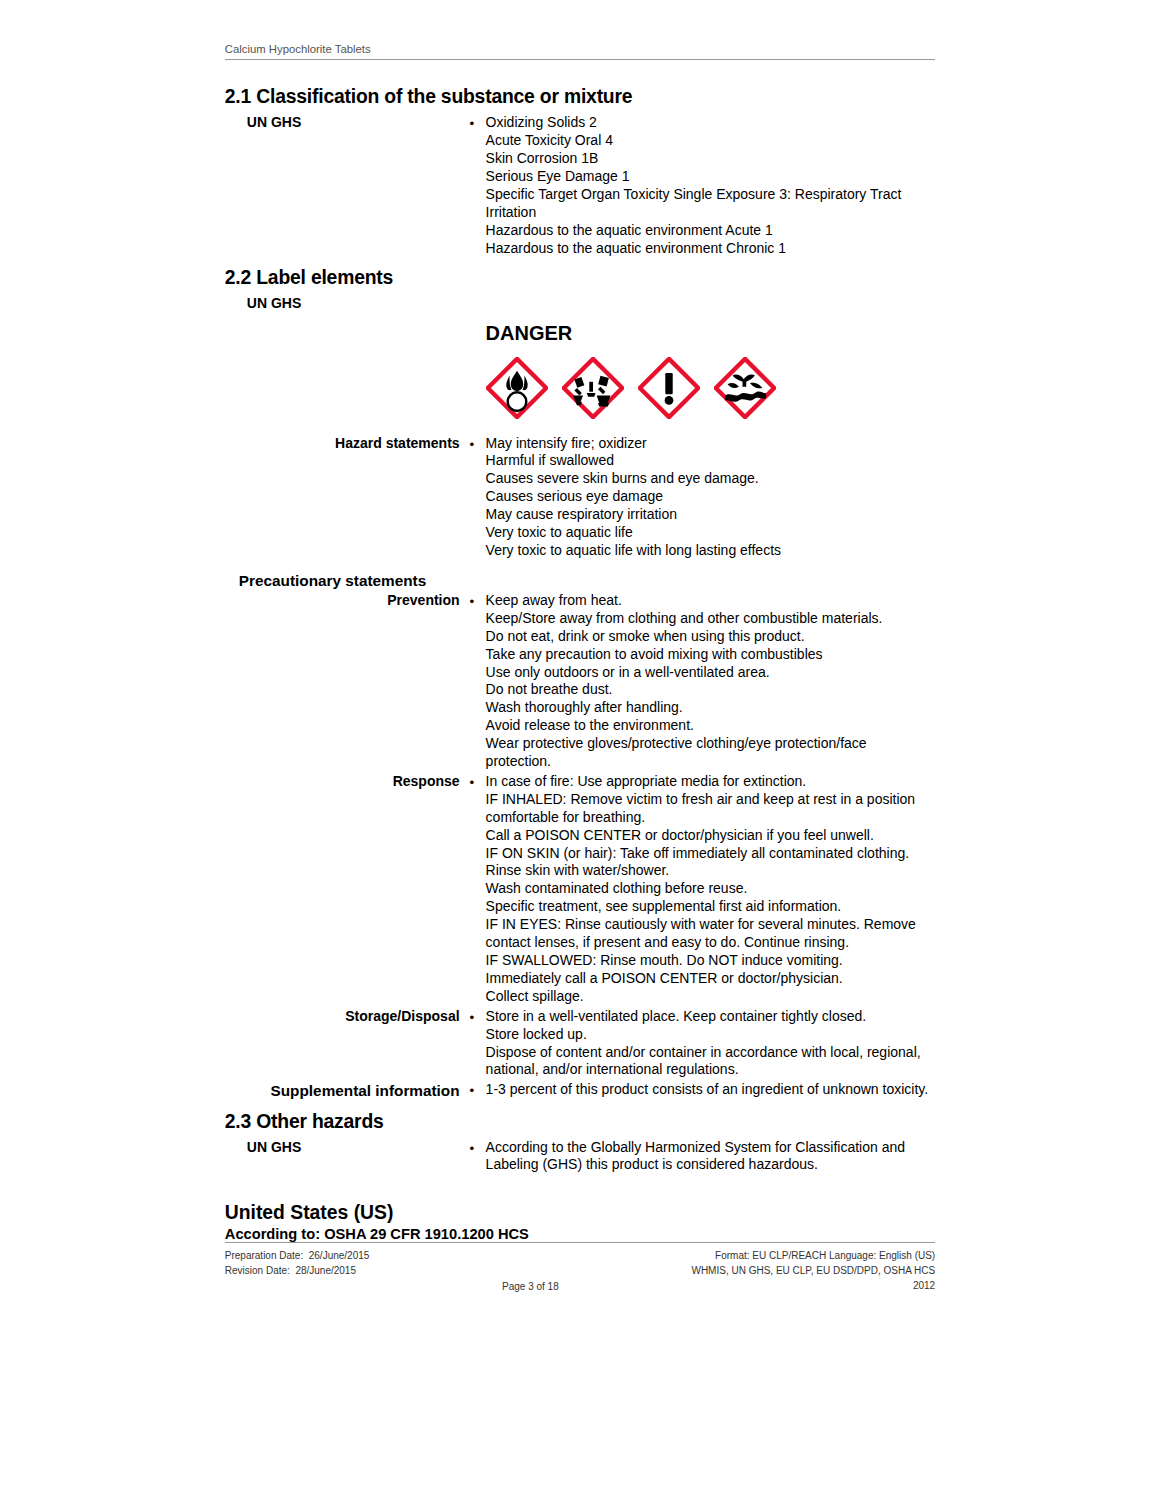Calcium Hypochlorite Tablets
2.1 Classification of the substance or mixture
UN GHS
•
Oxidizing Solids 2
Acute Toxicity Oral 4
Skin Corrosion 1B
Serious Eye Damage 1
Specific Target Organ Toxicity Single Exposure 3: Respiratory Tract Irritation
Hazardous to the aquatic environment Acute 1
Hazardous to the aquatic environment Chronic 1
2.2 Label elements
UN GHS
DANGER
Hazard statements
•
May intensify fire; oxidizer
Harmful if swallowed
Causes severe skin burns and eye damage.
Causes serious eye damage
May cause respiratory irritation
Very toxic to aquatic life
Very toxic to aquatic life with long lasting effects
Precautionary statements
Prevention
•
Keep away from heat.
Keep/Store away from clothing and other combustible materials.
Do not eat, drink or smoke when using this product.
Take any precaution to avoid mixing with combustibles
Use only outdoors or in a well-ventilated area.
Do not breathe dust.
Wash thoroughly after handling.
Avoid release to the environment.
Wear protective gloves/protective clothing/eye protection/face protection.
Response
•
In case of fire: Use appropriate media for extinction.
IF INHALED: Remove victim to fresh air and keep at rest in a position comfortable for breathing.
Call a POISON CENTER or doctor/physician if you feel unwell.
IF ON SKIN (or hair): Take off immediately all contaminated clothing. Rinse skin with water/shower.
Wash contaminated clothing before reuse.
Specific treatment, see supplemental first aid information.
IF IN EYES: Rinse cautiously with water for several minutes. Remove contact lenses, if present and easy to do. Continue rinsing.
IF SWALLOWED: Rinse mouth. Do NOT induce vomiting.
Immediately call a POISON CENTER or doctor/physician.
Collect spillage.
Storage/Disposal
•
Store in a well-ventilated place. Keep container tightly closed.
Store locked up.
Dispose of content and/or container in accordance with local, regional, national, and/or international regulations.
Supplemental information
•
1-3 percent of this product consists of an ingredient of unknown toxicity.
2.3 Other hazards
UN GHS
•
According to the Globally Harmonized System for Classification and Labeling (GHS) this product is considered hazardous.
United States (US)
According to: OSHA 29 CFR 1910.1200 HCS
Preparation Date: 26/June/2015
Revision Date: 28/June/2015
Page 3 of 18
Format: EU CLP/REACH Language: English (US)
WHMIS, UN GHS, EU CLP, EU DSD/DPD, OSHA HCS
2012